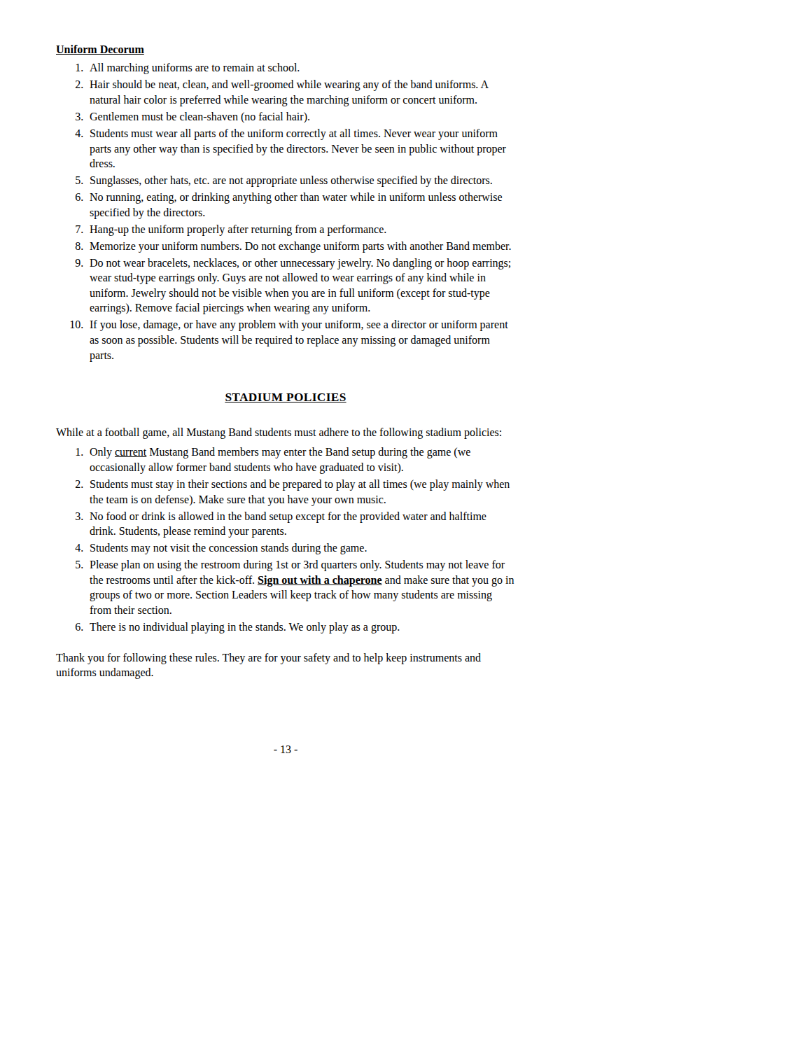Uniform Decorum
All marching uniforms are to remain at school.
Hair should be neat, clean, and well-groomed while wearing any of the band uniforms. A natural hair color is preferred while wearing the marching uniform or concert uniform.
Gentlemen must be clean-shaven (no facial hair).
Students must wear all parts of the uniform correctly at all times. Never wear your uniform parts any other way than is specified by the directors. Never be seen in public without proper dress.
Sunglasses, other hats, etc. are not appropriate unless otherwise specified by the directors.
No running, eating, or drinking anything other than water while in uniform unless otherwise specified by the directors.
Hang-up the uniform properly after returning from a performance.
Memorize your uniform numbers. Do not exchange uniform parts with another Band member.
Do not wear bracelets, necklaces, or other unnecessary jewelry. No dangling or hoop earrings; wear stud-type earrings only. Guys are not allowed to wear earrings of any kind while in uniform. Jewelry should not be visible when you are in full uniform (except for stud-type earrings). Remove facial piercings when wearing any uniform.
If you lose, damage, or have any problem with your uniform, see a director or uniform parent as soon as possible. Students will be required to replace any missing or damaged uniform parts.
STADIUM POLICIES
While at a football game, all Mustang Band students must adhere to the following stadium policies:
Only current Mustang Band members may enter the Band setup during the game (we occasionally allow former band students who have graduated to visit).
Students must stay in their sections and be prepared to play at all times (we play mainly when the team is on defense). Make sure that you have your own music.
No food or drink is allowed in the band setup except for the provided water and halftime drink. Students, please remind your parents.
Students may not visit the concession stands during the game.
Please plan on using the restroom during 1st or 3rd quarters only. Students may not leave for the restrooms until after the kick-off. Sign out with a chaperone and make sure that you go in groups of two or more. Section Leaders will keep track of how many students are missing from their section.
There is no individual playing in the stands. We only play as a group.
Thank you for following these rules. They are for your safety and to help keep instruments and uniforms undamaged.
- 13 -